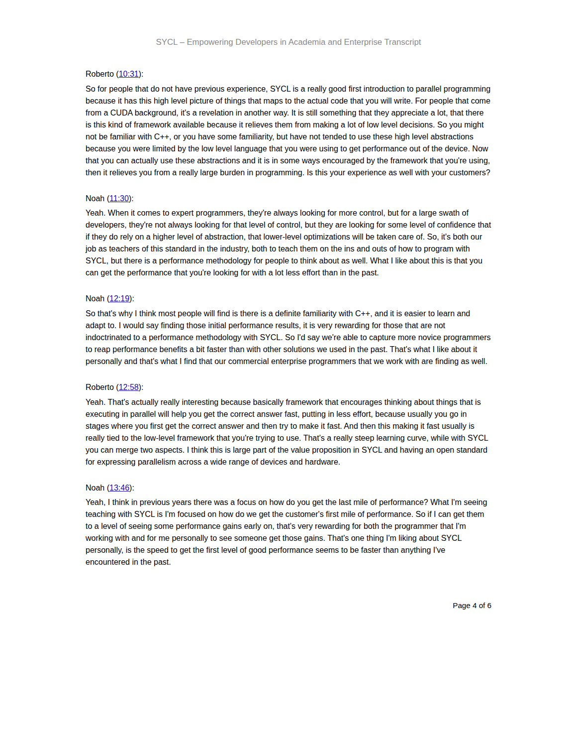SYCL – Empowering Developers in Academia and Enterprise Transcript
Roberto (10:31):
So for people that do not have previous experience, SYCL is a really good first introduction to parallel programming because it has this high level picture of things that maps to the actual code that you will write. For people that come from a CUDA background, it's a revelation in another way. It is still something that they appreciate a lot, that there is this kind of framework available because it relieves them from making a lot of low level decisions. So you might not be familiar with C++, or you have some familiarity, but have not tended to use these high level abstractions because you were limited by the low level language that you were using to get performance out of the device. Now that you can actually use these abstractions and it is in some ways encouraged by the framework that you're using, then it relieves you from a really large burden in programming. Is this your experience as well with your customers?
Noah (11:30):
Yeah. When it comes to expert programmers, they're always looking for more control, but for a large swath of developers, they're not always looking for that level of control, but they are looking for some level of confidence that if they do rely on a higher level of abstraction, that lower-level optimizations will be taken care of. So, it's both our job as teachers of this standard in the industry, both to teach them on the ins and outs of how to program with SYCL, but there is a performance methodology for people to think about as well. What I like about this is that you can get the performance that you're looking for with a lot less effort than in the past.
Noah (12:19):
So that's why I think most people will find is there is a definite familiarity with C++, and it is easier to learn and adapt to. I would say finding those initial performance results, it is very rewarding for those that are not indoctrinated to a performance methodology with SYCL. So I'd say we're able to capture more novice programmers to reap performance benefits a bit faster than with other solutions we used in the past. That's what I like about it personally and that's what I find that our commercial enterprise programmers that we work with are finding as well.
Roberto (12:58):
Yeah. That's actually really interesting because basically framework that encourages thinking about things that is executing in parallel will help you get the correct answer fast, putting in less effort, because usually you go in stages where you first get the correct answer and then try to make it fast. And then this making it fast usually is really tied to the low-level framework that you're trying to use. That's a really steep learning curve, while with SYCL you can merge two aspects. I think this is large part of the value proposition in SYCL and having an open standard for expressing parallelism across a wide range of devices and hardware.
Noah (13:46):
Yeah, I think in previous years there was a focus on how do you get the last mile of performance? What I'm seeing teaching with SYCL is I'm focused on how do we get the customer's first mile of performance. So if I can get them to a level of seeing some performance gains early on, that's very rewarding for both the programmer that I'm working with and for me personally to see someone get those gains. That's one thing I'm liking about SYCL personally, is the speed to get the first level of good performance seems to be faster than anything I've encountered in the past.
Page 4 of 6